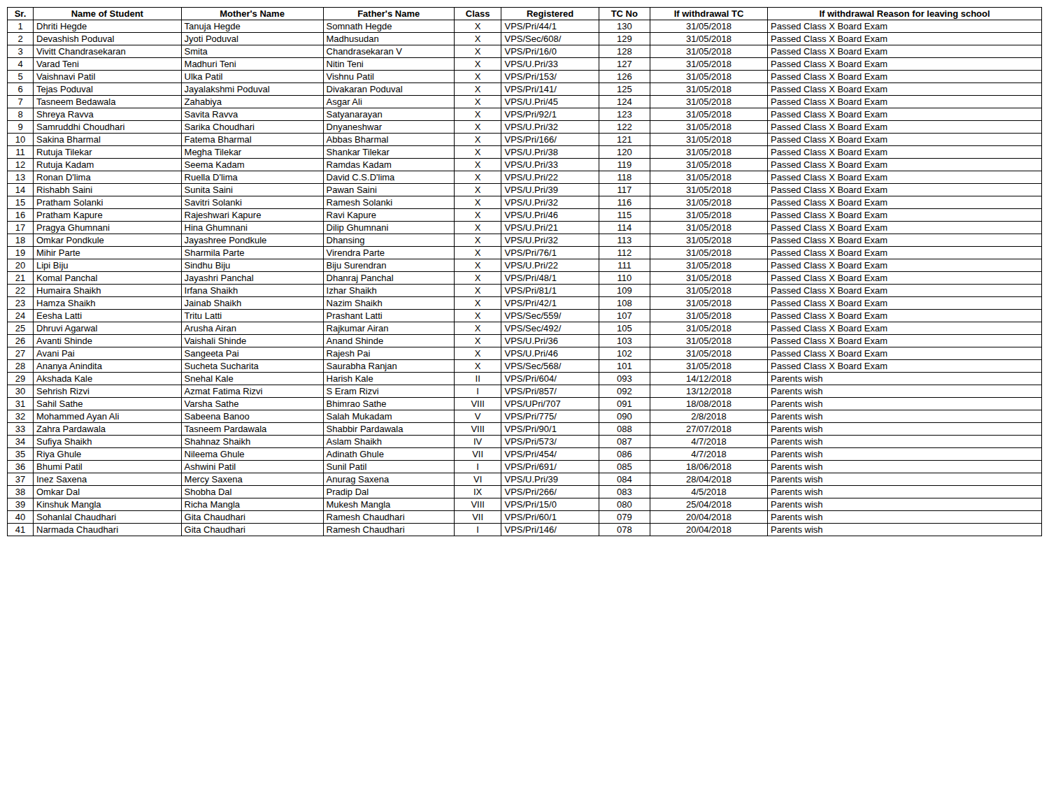| Sr. | Name of Student | Mother's Name | Father's Name | Class | Registered | TC No | If withdrawal TC | If withdrawal Reason for leaving school |
| --- | --- | --- | --- | --- | --- | --- | --- | --- |
| 1 | Dhriti Hegde | Tanuja Hegde | Somnath Hegde | X | VPS/Pri/44/1 | 130 | 31/05/2018 | Passed Class X Board Exam |
| 2 | Devashish Poduval | Jyoti Poduval | Madhusudan | X | VPS/Sec/608/ | 129 | 31/05/2018 | Passed Class X Board Exam |
| 3 | Vivitt Chandrasekaran | Smita | Chandrasekaran V | X | VPS/Pri/16/0 | 128 | 31/05/2018 | Passed Class X Board Exam |
| 4 | Varad Teni | Madhuri Teni | Nitin Teni | X | VPS/U.Pri/33 | 127 | 31/05/2018 | Passed Class X Board Exam |
| 5 | Vaishnavi Patil | Ulka Patil | Vishnu Patil | X | VPS/Pri/153/ | 126 | 31/05/2018 | Passed Class X Board Exam |
| 6 | Tejas Poduval | Jayalakshmi Poduval | Divakaran Poduval | X | VPS/Pri/141/ | 125 | 31/05/2018 | Passed Class X Board Exam |
| 7 | Tasneem Bedawala | Zahabiya | Asgar Ali | X | VPS/U.Pri/45 | 124 | 31/05/2018 | Passed Class X Board Exam |
| 8 | Shreya Ravva | Savita Ravva | Satyanarayan | X | VPS/Pri/92/1 | 123 | 31/05/2018 | Passed Class X Board Exam |
| 9 | Samruddhi Choudhari | Sarika Choudhari | Dnyaneshwar | X | VPS/U.Pri/32 | 122 | 31/05/2018 | Passed Class X Board Exam |
| 10 | Sakina Bharmal | Fatema Bharmal | Abbas Bharmal | X | VPS/Pri/166/ | 121 | 31/05/2018 | Passed Class X Board Exam |
| 11 | Rutuja Tilekar | Megha Tilekar | Shankar Tilekar | X | VPS/U.Pri/38 | 120 | 31/05/2018 | Passed Class X Board Exam |
| 12 | Rutuja Kadam | Seema Kadam | Ramdas Kadam | X | VPS/U.Pri/33 | 119 | 31/05/2018 | Passed Class X Board Exam |
| 13 | Ronan D'lima | Ruella D'lima | David C.S.D'lima | X | VPS/U.Pri/22 | 118 | 31/05/2018 | Passed Class X Board Exam |
| 14 | Rishabh Saini | Sunita Saini | Pawan Saini | X | VPS/U.Pri/39 | 117 | 31/05/2018 | Passed Class X Board Exam |
| 15 | Pratham Solanki | Savitri Solanki | Ramesh Solanki | X | VPS/U.Pri/32 | 116 | 31/05/2018 | Passed Class X Board Exam |
| 16 | Pratham Kapure | Rajeshwari Kapure | Ravi Kapure | X | VPS/U.Pri/46 | 115 | 31/05/2018 | Passed Class X Board Exam |
| 17 | Pragya Ghumnani | Hina Ghumnani | Dilip Ghumnani | X | VPS/U.Pri/21 | 114 | 31/05/2018 | Passed Class X Board Exam |
| 18 | Omkar Pondkule | Jayashree Pondkule | Dhansing | X | VPS/U.Pri/32 | 113 | 31/05/2018 | Passed Class X Board Exam |
| 19 | Mihir Parte | Sharmila Parte | Virendra Parte | X | VPS/Pri/76/1 | 112 | 31/05/2018 | Passed Class X Board Exam |
| 20 | Lipi Biju | Sindhu Biju | Biju Surendran | X | VPS/U.Pri/22 | 111 | 31/05/2018 | Passed Class X Board Exam |
| 21 | Komal Panchal | Jayashri Panchal | Dhanraj Panchal | X | VPS/Pri/48/1 | 110 | 31/05/2018 | Passed Class X Board Exam |
| 22 | Humaira Shaikh | Irfana Shaikh | Izhar Shaikh | X | VPS/Pri/81/1 | 109 | 31/05/2018 | Passed Class X Board Exam |
| 23 | Hamza Shaikh | Jainab Shaikh | Nazim Shaikh | X | VPS/Pri/42/1 | 108 | 31/05/2018 | Passed Class X Board Exam |
| 24 | Eesha Latti | Tritu Latti | Prashant Latti | X | VPS/Sec/559/ | 107 | 31/05/2018 | Passed Class X Board Exam |
| 25 | Dhruvi Agarwal | Arusha Airan | Rajkumar Airan | X | VPS/Sec/492/ | 105 | 31/05/2018 | Passed Class X Board Exam |
| 26 | Avanti Shinde | Vaishali Shinde | Anand Shinde | X | VPS/U.Pri/36 | 103 | 31/05/2018 | Passed Class X Board Exam |
| 27 | Avani Pai | Sangeeta Pai | Rajesh Pai | X | VPS/U.Pri/46 | 102 | 31/05/2018 | Passed Class X Board Exam |
| 28 | Ananya Anindita | Sucheta Sucharita | Saurabha Ranjan | X | VPS/Sec/568/ | 101 | 31/05/2018 | Passed Class X Board Exam |
| 29 | Akshada Kale | Snehal Kale | Harish Kale | II | VPS/Pri/604/ | 093 | 14/12/2018 | Parents wish |
| 30 | Sehrish Rizvi | Azmat Fatima Rizvi | S Eram Rizvi | I | VPS/Pri/857/ | 092 | 13/12/2018 | Parents wish |
| 31 | Sahil Sathe | Varsha Sathe | Bhimrao Sathe | VIII | VPS/UPri/707 | 091 | 18/08/2018 | Parents wish |
| 32 | Mohammed Ayan Ali | Sabeena Banoo | Salah Mukadam | V | VPS/Pri/775/ | 090 | 2/8/2018 | Parents wish |
| 33 | Zahra Pardawala | Tasneem Pardawala | Shabbir Pardawala | VIII | VPS/Pri/90/1 | 088 | 27/07/2018 | Parents wish |
| 34 | Sufiya Shaikh | Shahnaz Shaikh | Aslam Shaikh | IV | VPS/Pri/573/ | 087 | 4/7/2018 | Parents wish |
| 35 | Riya Ghule | Nileema Ghule | Adinath Ghule | VII | VPS/Pri/454/ | 086 | 4/7/2018 | Parents wish |
| 36 | Bhumi Patil | Ashwini Patil | Sunil Patil | I | VPS/Pri/691/ | 085 | 18/06/2018 | Parents wish |
| 37 | Inez Saxena | Mercy Saxena | Anurag Saxena | VI | VPS/U.Pri/39 | 084 | 28/04/2018 | Parents wish |
| 38 | Omkar Dal | Shobha Dal | Pradip Dal | IX | VPS/Pri/266/ | 083 | 4/5/2018 | Parents wish |
| 39 | Kinshuk Mangla | Richa Mangla | Mukesh Mangla | VIII | VPS/Pri/15/0 | 080 | 25/04/2018 | Parents wish |
| 40 | Sohanlal Chaudhari | Gita Chaudhari | Ramesh Chaudhari | VII | VPS/Pri/60/1 | 079 | 20/04/2018 | Parents wish |
| 41 | Narmada Chaudhari | Gita Chaudhari | Ramesh Chaudhari | I | VPS/Pri/146/ | 078 | 20/04/2018 | Parents wish |